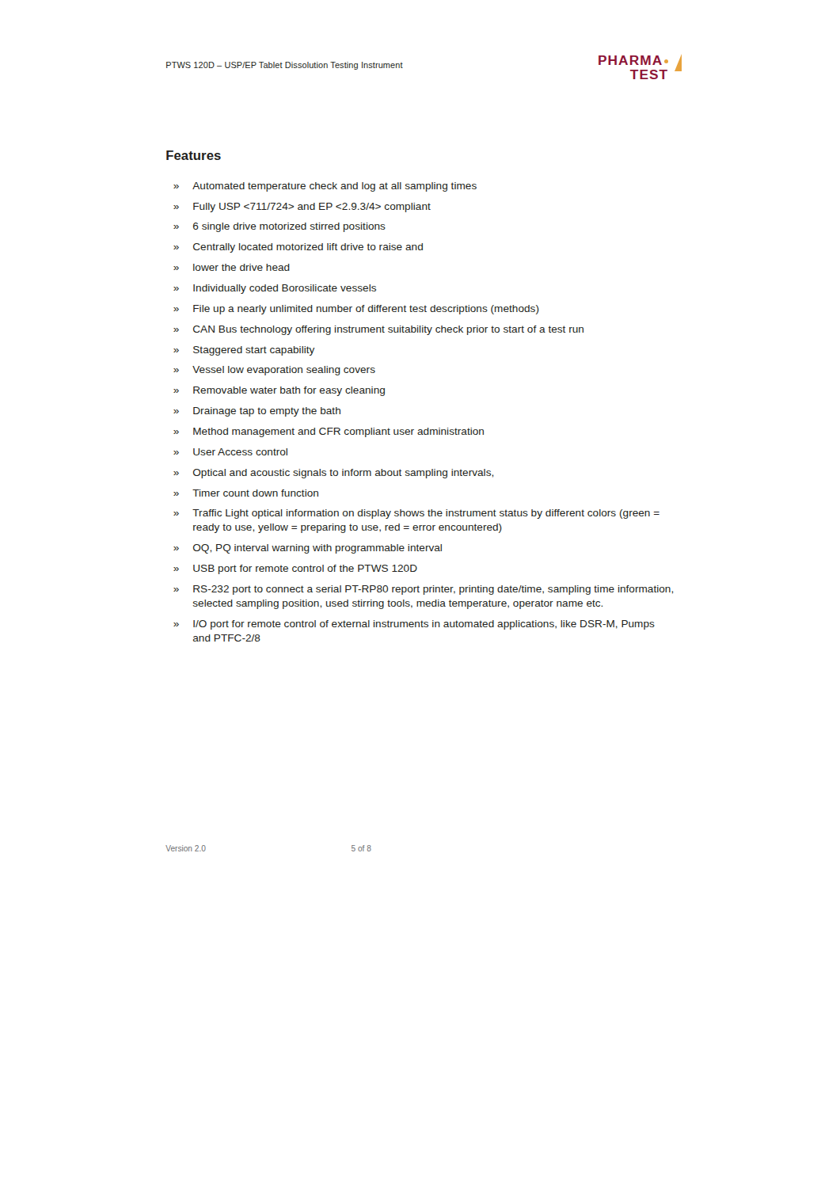PTWS 120D – USP/EP Tablet Dissolution Testing Instrument
PHARMA TEST
Features
Automated temperature check and log at all sampling times
Fully USP <711/724> and EP <2.9.3/4> compliant
6 single drive motorized stirred positions
Centrally located motorized lift drive to raise and
lower the drive head
Individually coded Borosilicate vessels
File up a nearly unlimited number of different test descriptions (methods)
CAN Bus technology offering instrument suitability check prior to start of a test run
Staggered start capability
Vessel low evaporation sealing covers
Removable water bath for easy cleaning
Drainage tap to empty the bath
Method management and CFR compliant user administration
User Access control
Optical and acoustic signals to inform about sampling intervals,
Timer count down function
Traffic Light optical information on display shows the instrument status by different colors (green = ready to use, yellow = preparing to use, red = error encountered)
OQ, PQ interval warning with programmable interval
USB port for remote control of the PTWS 120D
RS-232 port to connect a serial PT-RP80 report printer, printing date/time, sampling time information, selected sampling position, used stirring tools, media temperature, operator name etc.
I/O port for remote control of external instruments in automated applications, like DSR-M, Pumps and PTFC-2/8
Version 2.0
5 of 8